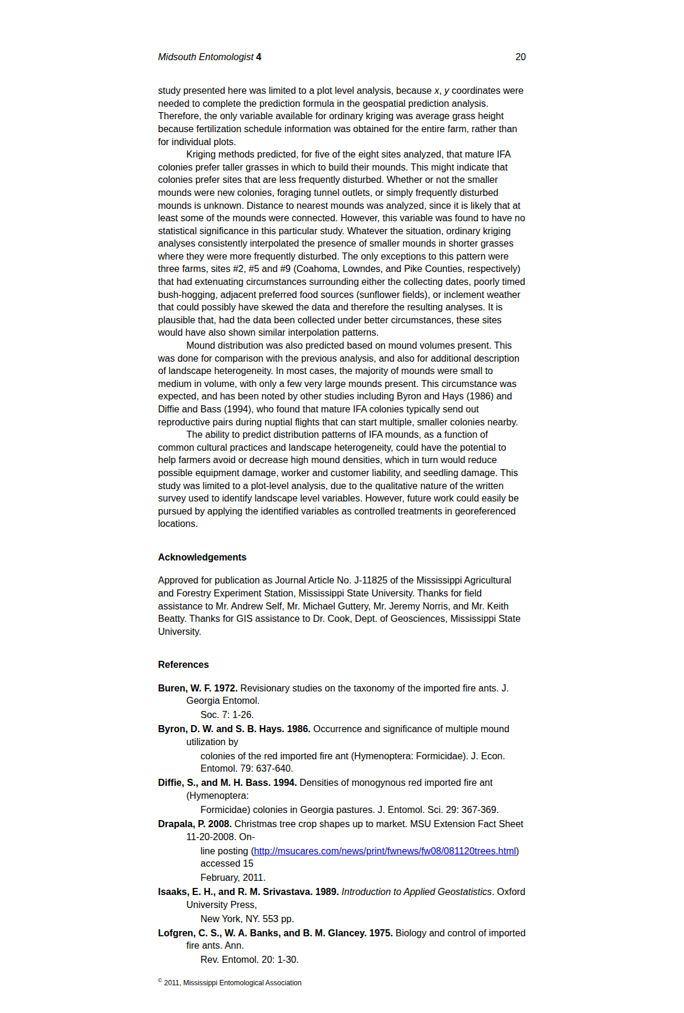Midsouth Entomologist 4 20
study presented here was limited to a plot level analysis, because x, y coordinates were needed to complete the prediction formula in the geospatial prediction analysis. Therefore, the only variable available for ordinary kriging was average grass height because fertilization schedule information was obtained for the entire farm, rather than for individual plots.
Kriging methods predicted, for five of the eight sites analyzed, that mature IFA colonies prefer taller grasses in which to build their mounds. This might indicate that colonies prefer sites that are less frequently disturbed. Whether or not the smaller mounds were new colonies, foraging tunnel outlets, or simply frequently disturbed mounds is unknown. Distance to nearest mounds was analyzed, since it is likely that at least some of the mounds were connected. However, this variable was found to have no statistical significance in this particular study. Whatever the situation, ordinary kriging analyses consistently interpolated the presence of smaller mounds in shorter grasses where they were more frequently disturbed. The only exceptions to this pattern were three farms, sites #2, #5 and #9 (Coahoma, Lowndes, and Pike Counties, respectively) that had extenuating circumstances surrounding either the collecting dates, poorly timed bush-hogging, adjacent preferred food sources (sunflower fields), or inclement weather that could possibly have skewed the data and therefore the resulting analyses. It is plausible that, had the data been collected under better circumstances, these sites would have also shown similar interpolation patterns.
Mound distribution was also predicted based on mound volumes present. This was done for comparison with the previous analysis, and also for additional description of landscape heterogeneity. In most cases, the majority of mounds were small to medium in volume, with only a few very large mounds present. This circumstance was expected, and has been noted by other studies including Byron and Hays (1986) and Diffie and Bass (1994), who found that mature IFA colonies typically send out reproductive pairs during nuptial flights that can start multiple, smaller colonies nearby.
The ability to predict distribution patterns of IFA mounds, as a function of common cultural practices and landscape heterogeneity, could have the potential to help farmers avoid or decrease high mound densities, which in turn would reduce possible equipment damage, worker and customer liability, and seedling damage. This study was limited to a plot-level analysis, due to the qualitative nature of the written survey used to identify landscape level variables. However, future work could easily be pursued by applying the identified variables as controlled treatments in georeferenced locations.
Acknowledgements
Approved for publication as Journal Article No. J-11825 of the Mississippi Agricultural and Forestry Experiment Station, Mississippi State University. Thanks for field assistance to Mr. Andrew Self, Mr. Michael Guttery, Mr. Jeremy Norris, and Mr. Keith Beatty. Thanks for GIS assistance to Dr. Cook, Dept. of Geosciences, Mississippi State University.
References
Buren, W. F. 1972. Revisionary studies on the taxonomy of the imported fire ants. J. Georgia Entomol.
Soc. 7: 1-26.
Byron, D. W. and S. B. Hays. 1986. Occurrence and significance of multiple mound utilization by
colonies of the red imported fire ant (Hymenoptera: Formicidae). J. Econ. Entomol. 79: 637-640.
Diffie, S., and M. H. Bass. 1994. Densities of monogynous red imported fire ant (Hymenoptera:
Formicidae) colonies in Georgia pastures. J. Entomol. Sci. 29: 367-369.
Drapala, P. 2008. Christmas tree crop shapes up to market. MSU Extension Fact Sheet 11-20-2008. On-
line posting (http://msucares.com/news/print/fwnews/fw08/081120trees.html) accessed 15
February, 2011.
Isaaks, E. H., and R. M. Srivastava. 1989. Introduction to Applied Geostatistics. Oxford University Press,
New York, NY. 553 pp.
Lofgren, C. S., W. A. Banks, and B. M. Glancey. 1975. Biology and control of imported fire ants. Ann.
Rev. Entomol. 20: 1-30.
© 2011, Mississippi Entomological Association